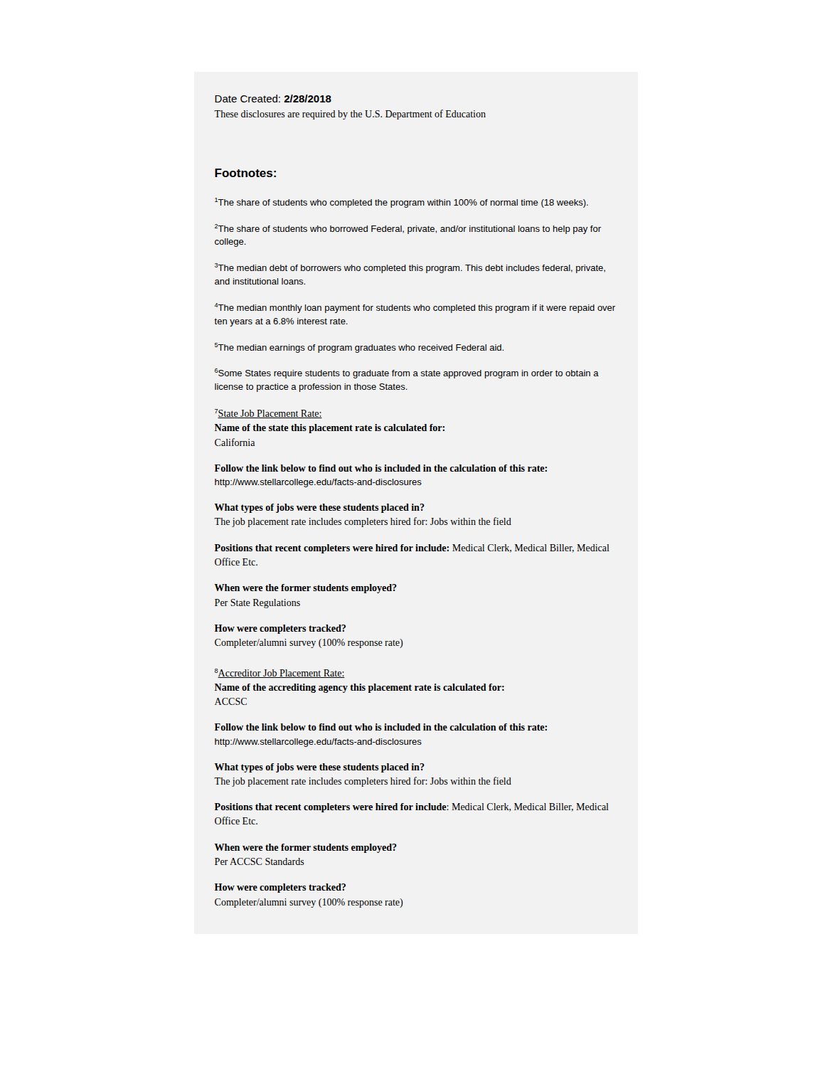Date Created: 2/28/2018
These disclosures are required by the U.S. Department of Education
Footnotes:
1The share of students who completed the program within 100% of normal time (18 weeks).
2The share of students who borrowed Federal, private, and/or institutional loans to help pay for college.
3The median debt of borrowers who completed this program. This debt includes federal, private, and institutional loans.
4The median monthly loan payment for students who completed this program if it were repaid over ten years at a 6.8% interest rate.
5The median earnings of program graduates who received Federal aid.
6Some States require students to graduate from a state approved program in order to obtain a license to practice a profession in those States.
7State Job Placement Rate:
Name of the state this placement rate is calculated for:
California
Follow the link below to find out who is included in the calculation of this rate:
http://www.stellarcollege.edu/facts-and-disclosures
What types of jobs were these students placed in?
The job placement rate includes completers hired for: Jobs within the field
Positions that recent completers were hired for include: Medical Clerk, Medical Biller, Medical Office Etc.
When were the former students employed?
Per State Regulations
How were completers tracked?
Completer/alumni survey (100% response rate)
8Accreditor Job Placement Rate:
Name of the accrediting agency this placement rate is calculated for:
ACCSC
Follow the link below to find out who is included in the calculation of this rate:
http://www.stellarcollege.edu/facts-and-disclosures
What types of jobs were these students placed in?
The job placement rate includes completers hired for: Jobs within the field
Positions that recent completers were hired for include: Medical Clerk, Medical Biller, Medical Office Etc.
When were the former students employed?
Per ACCSC Standards
How were completers tracked?
Completer/alumni survey (100% response rate)